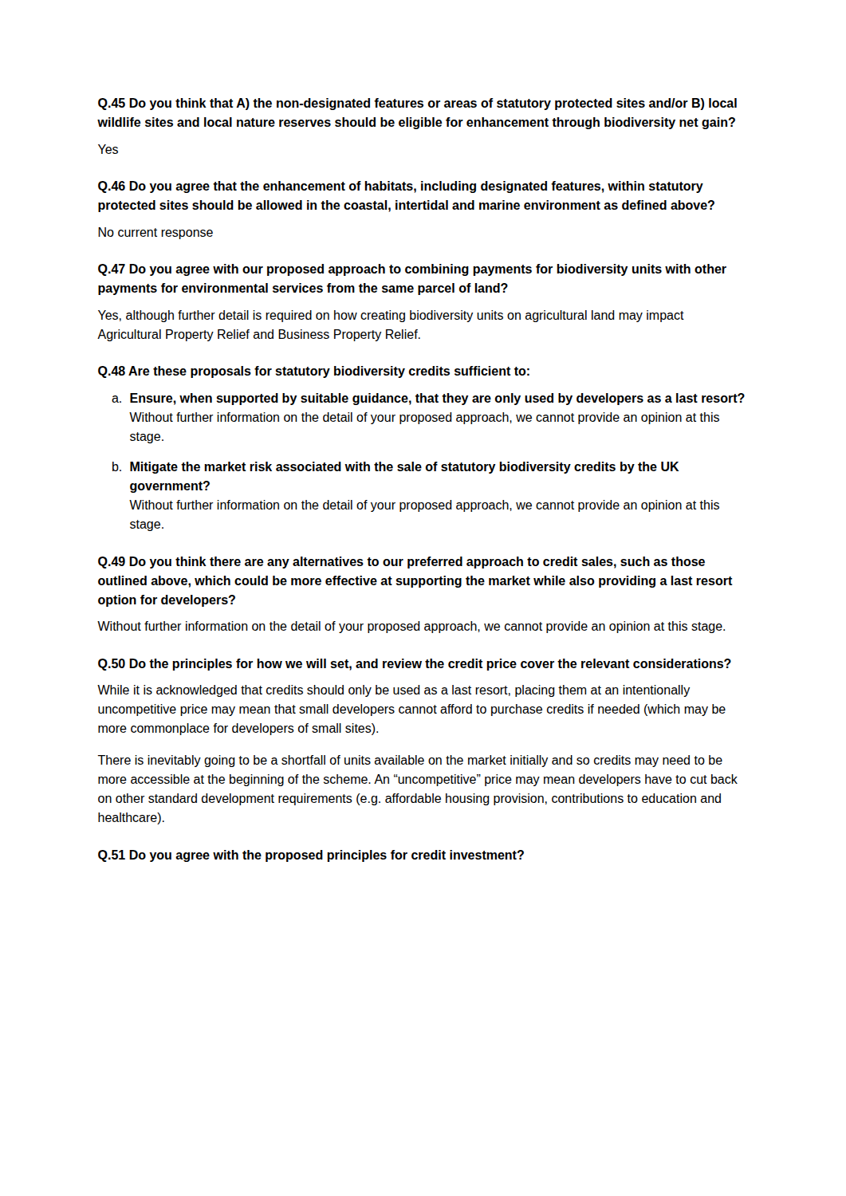Q.45 Do you think that A) the non-designated features or areas of statutory protected sites and/or B) local wildlife sites and local nature reserves should be eligible for enhancement through biodiversity net gain?
Yes
Q.46 Do you agree that the enhancement of habitats, including designated features, within statutory protected sites should be allowed in the coastal, intertidal and marine environment as defined above?
No current response
Q.47 Do you agree with our proposed approach to combining payments for biodiversity units with other payments for environmental services from the same parcel of land?
Yes, although further detail is required on how creating biodiversity units on agricultural land may impact Agricultural Property Relief and Business Property Relief.
Q.48 Are these proposals for statutory biodiversity credits sufficient to:
Ensure, when supported by suitable guidance, that they are only used by developers as a last resort? Without further information on the detail of your proposed approach, we cannot provide an opinion at this stage.
Mitigate the market risk associated with the sale of statutory biodiversity credits by the UK government? Without further information on the detail of your proposed approach, we cannot provide an opinion at this stage.
Q.49 Do you think there are any alternatives to our preferred approach to credit sales, such as those outlined above, which could be more effective at supporting the market while also providing a last resort option for developers?
Without further information on the detail of your proposed approach, we cannot provide an opinion at this stage.
Q.50 Do the principles for how we will set, and review the credit price cover the relevant considerations?
While it is acknowledged that credits should only be used as a last resort, placing them at an intentionally uncompetitive price may mean that small developers cannot afford to purchase credits if needed (which may be more commonplace for developers of small sites).
There is inevitably going to be a shortfall of units available on the market initially and so credits may need to be more accessible at the beginning of the scheme. An “uncompetitive” price may mean developers have to cut back on other standard development requirements (e.g. affordable housing provision, contributions to education and healthcare).
Q.51 Do you agree with the proposed principles for credit investment?